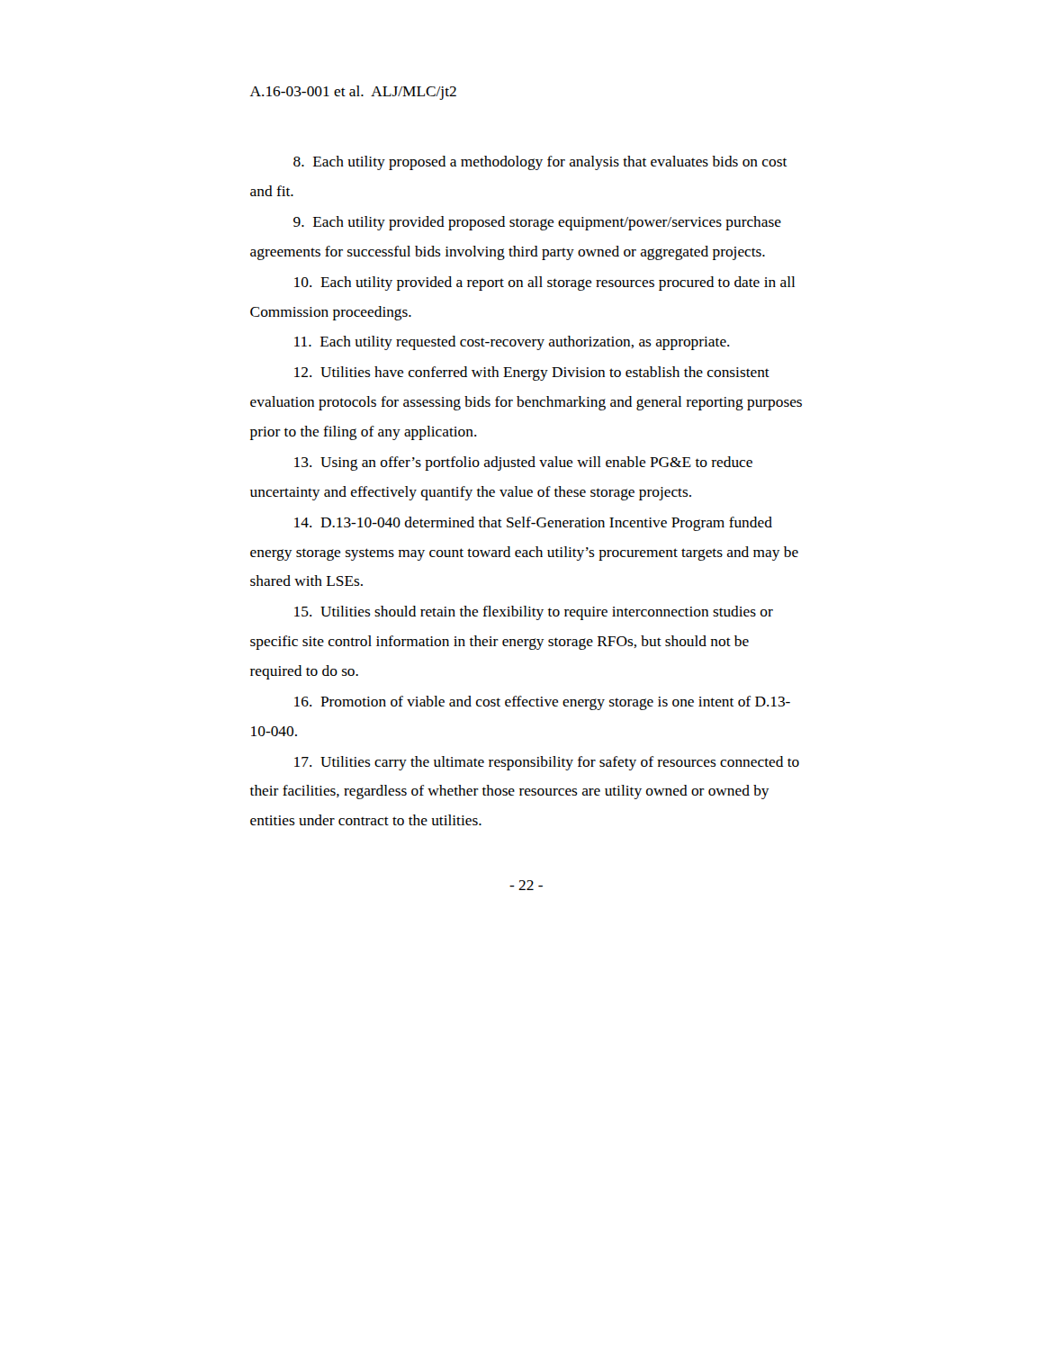A.16-03-001 et al. ALJ/MLC/jt2
8. Each utility proposed a methodology for analysis that evaluates bids on cost and fit.
9. Each utility provided proposed storage equipment/power/services purchase agreements for successful bids involving third party owned or aggregated projects.
10. Each utility provided a report on all storage resources procured to date in all Commission proceedings.
11. Each utility requested cost-recovery authorization, as appropriate.
12. Utilities have conferred with Energy Division to establish the consistent evaluation protocols for assessing bids for benchmarking and general reporting purposes prior to the filing of any application.
13. Using an offer’s portfolio adjusted value will enable PG&E to reduce uncertainty and effectively quantify the value of these storage projects.
14. D.13-10-040 determined that Self-Generation Incentive Program funded energy storage systems may count toward each utility’s procurement targets and may be shared with LSEs.
15. Utilities should retain the flexibility to require interconnection studies or specific site control information in their energy storage RFOs, but should not be required to do so.
16. Promotion of viable and cost effective energy storage is one intent of D.13-10-040.
17. Utilities carry the ultimate responsibility for safety of resources connected to their facilities, regardless of whether those resources are utility owned or owned by entities under contract to the utilities.
- 22 -